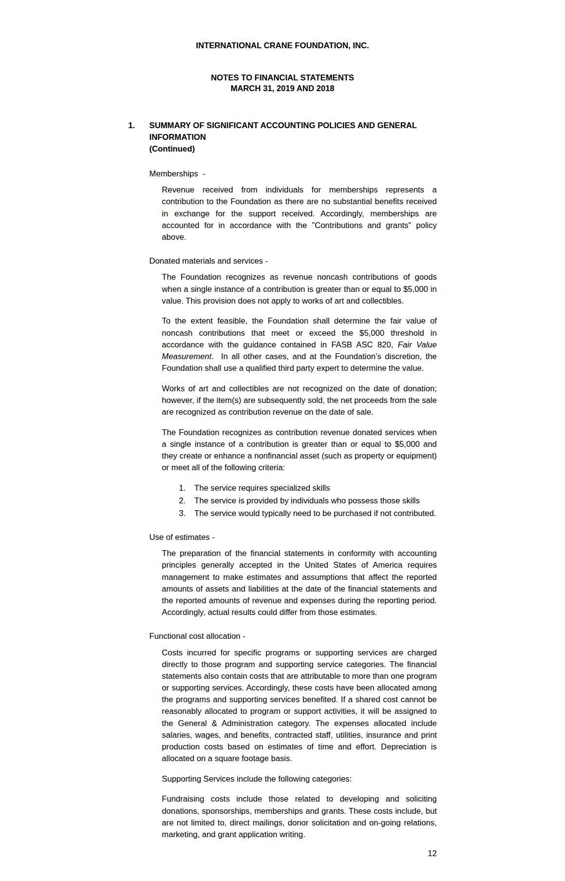International Crane Foundation, Inc.
Notes to Financial Statements
March 31, 2019 and 2018
1.
Summary of Significant Accounting Policies and General Information (Continued)
Memberships -
Revenue received from individuals for memberships represents a contribution to the Foundation as there are no substantial benefits received in exchange for the support received. Accordingly, memberships are accounted for in accordance with the "Contributions and grants" policy above.
Donated materials and services -
The Foundation recognizes as revenue noncash contributions of goods when a single instance of a contribution is greater than or equal to $5,000 in value. This provision does not apply to works of art and collectibles.
To the extent feasible, the Foundation shall determine the fair value of noncash contributions that meet or exceed the $5,000 threshold in accordance with the guidance contained in FASB ASC 820, Fair Value Measurement. In all other cases, and at the Foundation’s discretion, the Foundation shall use a qualified third party expert to determine the value.
Works of art and collectibles are not recognized on the date of donation; however, if the item(s) are subsequently sold, the net proceeds from the sale are recognized as contribution revenue on the date of sale.
The Foundation recognizes as contribution revenue donated services when a single instance of a contribution is greater than or equal to $5,000 and they create or enhance a nonfinancial asset (such as property or equipment) or meet all of the following criteria:
1. The service requires specialized skills
2. The service is provided by individuals who possess those skills
3. The service would typically need to be purchased if not contributed.
Use of estimates -
The preparation of the financial statements in conformity with accounting principles generally accepted in the United States of America requires management to make estimates and assumptions that affect the reported amounts of assets and liabilities at the date of the financial statements and the reported amounts of revenue and expenses during the reporting period. Accordingly, actual results could differ from those estimates.
Functional cost allocation -
Costs incurred for specific programs or supporting services are charged directly to those program and supporting service categories. The financial statements also contain costs that are attributable to more than one program or supporting services. Accordingly, these costs have been allocated among the programs and supporting services benefited. If a shared cost cannot be reasonably allocated to program or support activities, it will be assigned to the General & Administration category. The expenses allocated include salaries, wages, and benefits, contracted staff, utilities, insurance and print production costs based on estimates of time and effort. Depreciation is allocated on a square footage basis.
Supporting Services include the following categories:
Fundraising costs include those related to developing and soliciting donations, sponsorships, memberships and grants. These costs include, but are not limited to, direct mailings, donor solicitation and on-going relations, marketing, and grant application writing.
12